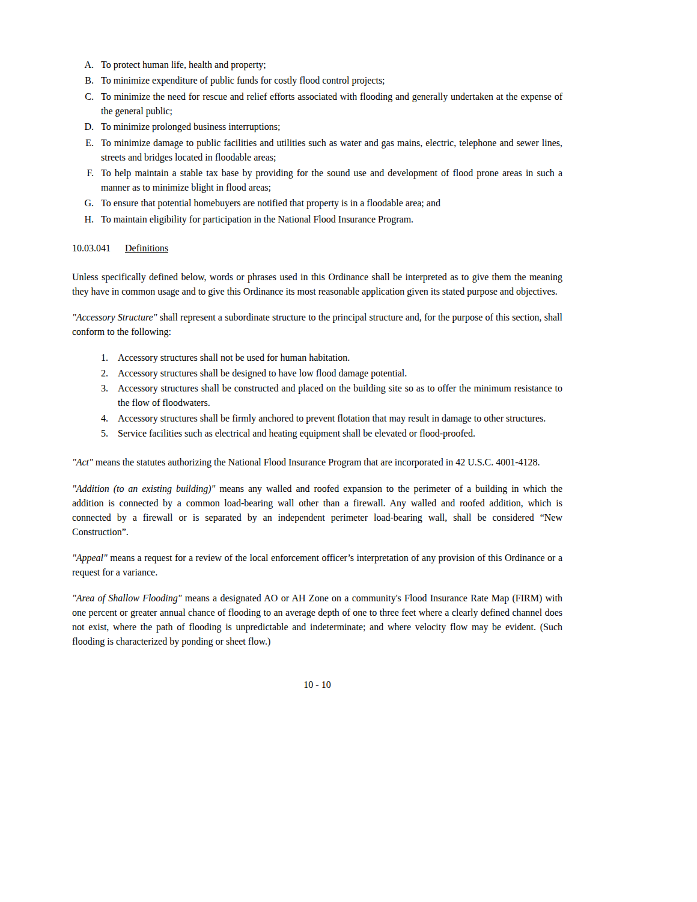To protect human life, health and property;
To minimize expenditure of public funds for costly flood control projects;
To minimize the need for rescue and relief efforts associated with flooding and generally undertaken at the expense of the general public;
To minimize prolonged business interruptions;
To minimize damage to public facilities and utilities such as water and gas mains, electric, telephone and sewer lines, streets and bridges located in floodable areas;
To help maintain a stable tax base by providing for the sound use and development of flood prone areas in such a manner as to minimize blight in flood areas;
To ensure that potential homebuyers are notified that property is in a floodable area; and
To maintain eligibility for participation in the National Flood Insurance Program.
10.03.041 Definitions
Unless specifically defined below, words or phrases used in this Ordinance shall be interpreted as to give them the meaning they have in common usage and to give this Ordinance its most reasonable application given its stated purpose and objectives.
"Accessory Structure" shall represent a subordinate structure to the principal structure and, for the purpose of this section, shall conform to the following:
Accessory structures shall not be used for human habitation.
Accessory structures shall be designed to have low flood damage potential.
Accessory structures shall be constructed and placed on the building site so as to offer the minimum resistance to the flow of floodwaters.
Accessory structures shall be firmly anchored to prevent flotation that may result in damage to other structures.
Service facilities such as electrical and heating equipment shall be elevated or flood-proofed.
"Act" means the statutes authorizing the National Flood Insurance Program that are incorporated in 42 U.S.C. 4001-4128.
"Addition (to an existing building)" means any walled and roofed expansion to the perimeter of a building in which the addition is connected by a common load-bearing wall other than a firewall. Any walled and roofed addition, which is connected by a firewall or is separated by an independent perimeter load-bearing wall, shall be considered “New Construction”.
"Appeal" means a request for a review of the local enforcement officer’s interpretation of any provision of this Ordinance or a request for a variance.
"Area of Shallow Flooding" means a designated AO or AH Zone on a community's Flood Insurance Rate Map (FIRM) with one percent or greater annual chance of flooding to an average depth of one to three feet where a clearly defined channel does not exist, where the path of flooding is unpredictable and indeterminate; and where velocity flow may be evident. (Such flooding is characterized by ponding or sheet flow.)
10 - 10